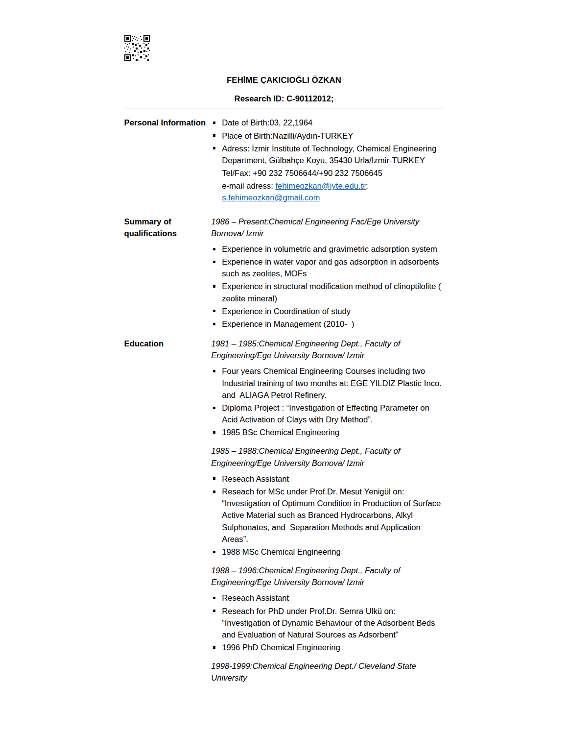FEHİME ÇAKICIOĞLI ÖZKAN
Research ID: C-90112012;
| Personal Information | Date of Birth:03, 22,1964 Place of Birth:Nazilli/Aydın-TURKEY Adress: İzmir İnstitute of Technology, Chemical Engineering Department, Gülbahçe Koyu, 35430 Urla/Izmir-TURKEY Tel/Fax: +90 232 7506644/+90 232 7506645 e-mail adress: fehimeozkan@iyte.edu.tr ; s.fehimeozkan@gmail.com |
| Summary of qualifications | 1986 – Present:Chemical Engineering Fac/Ege University Bornova/ Izmir Experience in volumetric and gravimetric adsorption system Experience in water vapor and gas adsorption in adsorbents such as zeolites, MOFs Experience in structural modification method of clinoptilolite ( zeolite mineral) Experience in Coordination of study Experience in Management (2010- ) |
| Education | 1981 – 1985:Chemical Engineering Dept., Faculty of Engineering/Ege University Bornova/ Izmir Four years Chemical Engineering Courses including two Industrial training of two months at: EGE YILDIZ Plastic Inco. and ALIAGA Petrol Refinery. Diploma Project : “Investigation of Effecting Parameter on Acid Activation of Clays with Dry Method”. 1985 BSc Chemical Engineering 1985 – 1988:Chemical Engineering Dept., Faculty of Engineering/Ege University Bornova/ Izmir Reseach Assistant Reseach for MSc under Prof.Dr. Mesut Yenigül on: “Investigation of Optimum Condition in Production of Surface Active Material such as Branced Hydrocarbons, Alkyl Sulphonates, and Separation Methods and Application Areas”. 1988 MSc Chemical Engineering 1988 – 1996:Chemical Engineering Dept., Faculty of Engineering/Ege University Bornova/ Izmir Reseach Assistant Reseach for PhD under Prof.Dr. Semra Ulkü on: “Investigation of Dynamic Behaviour of the Adsorbent Beds and Evaluation of Natural Sources as Adsorbent” 1996 PhD Chemical Engineering 1998-1999:Chemical Engineering Dept./ Cleveland State University |